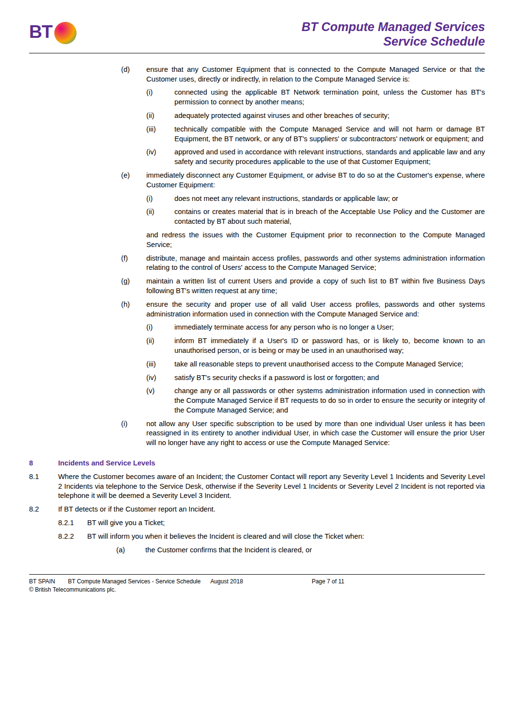BT
BT Compute Managed Services
Service Schedule
(d)
ensure that any Customer Equipment that is connected to the Compute Managed Service or that the Customer uses, directly or indirectly, in relation to the Compute Managed Service is:
(i)
connected using the applicable BT Network termination point, unless the Customer has BT's permission to connect by another means;
(ii)
adequately protected against viruses and other breaches of security;
(iii)
technically compatible with the Compute Managed Service and will not harm or damage BT Equipment, the BT network, or any of BT's suppliers' or subcontractors' network or equipment; and
(iv)
approved and used in accordance with relevant instructions, standards and applicable law and any safety and security procedures applicable to the use of that Customer Equipment;
(e)
immediately disconnect any Customer Equipment, or advise BT to do so at the Customer's expense, where Customer Equipment:
(i)
does not meet any relevant instructions, standards or applicable law; or
(ii)
contains or creates material that is in breach of the Acceptable Use Policy and the Customer are contacted by BT about such material,
and redress the issues with the Customer Equipment prior to reconnection to the Compute Managed Service;
(f)
distribute, manage and maintain access profiles, passwords and other systems administration information relating to the control of Users' access to the Compute Managed Service;
(g)
maintain a written list of current Users and provide a copy of such list to BT within five Business Days following BT's written request at any time;
(h)
ensure the security and proper use of all valid User access profiles, passwords and other systems administration information used in connection with the Compute Managed Service and:
(i)
immediately terminate access for any person who is no longer a User;
(ii)
inform BT immediately if a User's ID or password has, or is likely to, become known to an unauthorised person, or is being or may be used in an unauthorised way;
(iii)
take all reasonable steps to prevent unauthorised access to the Compute Managed Service;
(iv)
satisfy BT's security checks if a password is lost or forgotten; and
(v)
change any or all passwords or other systems administration information used in connection with the Compute Managed Service if BT requests to do so in order to ensure the security or integrity of the Compute Managed Service; and
(i)
not allow any User specific subscription to be used by more than one individual User unless it has been reassigned in its entirety to another individual User, in which case the Customer will ensure the prior User will no longer have any right to access or use the Compute Managed Service:
8
Incidents and Service Levels
8.1
Where the Customer becomes aware of an Incident; the Customer Contact will report any Severity Level 1 Incidents and Severity Level 2 Incidents via telephone to the Service Desk, otherwise if the Severity Level 1 Incidents or Severity Level 2 Incident is not reported via telephone it will be deemed a Severity Level 3 Incident.
8.2
If BT detects or if the Customer report an Incident.
8.2.1
BT will give you a Ticket;
8.2.2
BT will inform you when it believes the Incident is cleared and will close the Ticket when:
(a)
the Customer confirms that the Incident is cleared, or
BT SPAIN BT Compute Managed Services - Service Schedule August 2018
© British Telecommunications plc.
Page 7 of 11